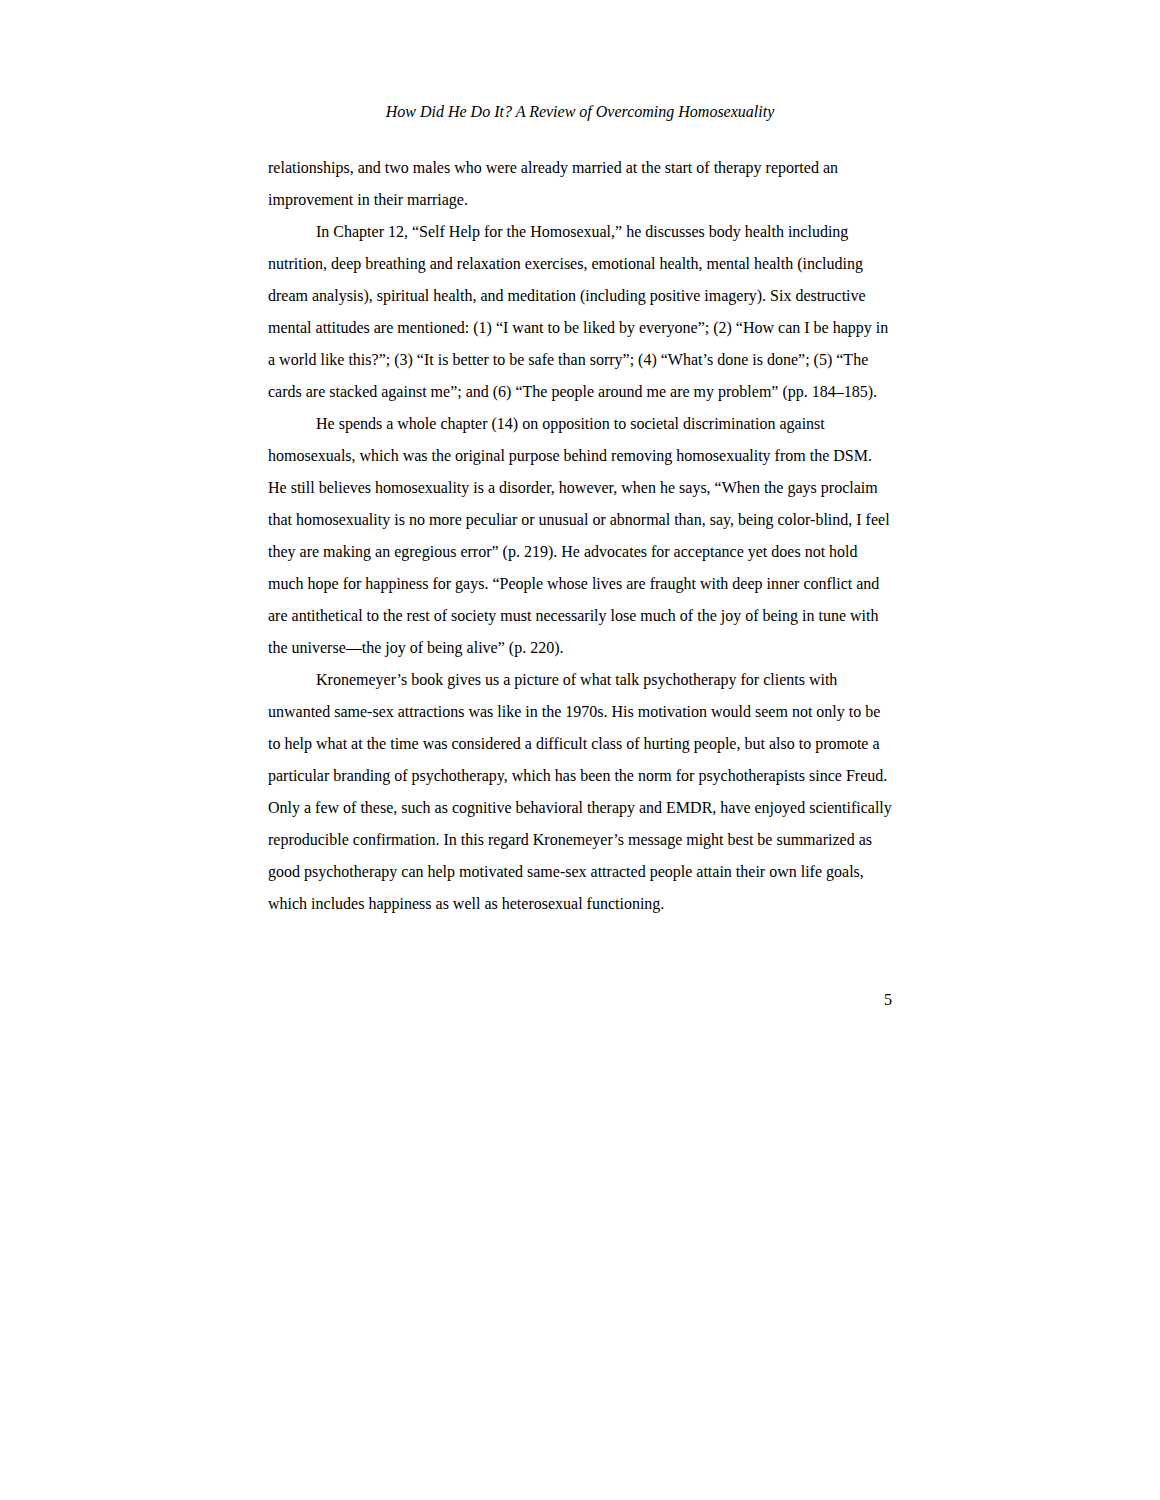How Did He Do It? A Review of Overcoming Homosexuality
relationships, and two males who were already married at the start of therapy reported an improvement in their marriage.
In Chapter 12, “Self Help for the Homosexual,” he discusses body health including nutrition, deep breathing and relaxation exercises, emotional health, mental health (including dream analysis), spiritual health, and meditation (including positive imagery). Six destructive mental attitudes are mentioned: (1) “I want to be liked by everyone”; (2) “How can I be happy in a world like this?”; (3) “It is better to be safe than sorry”; (4) “What’s done is done”; (5) “The cards are stacked against me”; and (6) “The people around me are my problem” (pp. 184–185).
He spends a whole chapter (14) on opposition to societal discrimination against homosexuals, which was the original purpose behind removing homosexuality from the DSM. He still believes homosexuality is a disorder, however, when he says, “When the gays proclaim that homosexuality is no more peculiar or unusual or abnormal than, say, being color-blind, I feel they are making an egregious error” (p. 219). He advocates for acceptance yet does not hold much hope for happiness for gays. “People whose lives are fraught with deep inner conflict and are antithetical to the rest of society must necessarily lose much of the joy of being in tune with the universe—the joy of being alive” (p. 220).
Kronemeyer’s book gives us a picture of what talk psychotherapy for clients with unwanted same-sex attractions was like in the 1970s. His motivation would seem not only to be to help what at the time was considered a difficult class of hurting people, but also to promote a particular branding of psychotherapy, which has been the norm for psychotherapists since Freud. Only a few of these, such as cognitive behavioral therapy and EMDR, have enjoyed scientifically reproducible confirmation. In this regard Kronemeyer’s message might best be summarized as good psychotherapy can help motivated same-sex attracted people attain their own life goals, which includes happiness as well as heterosexual functioning.
5